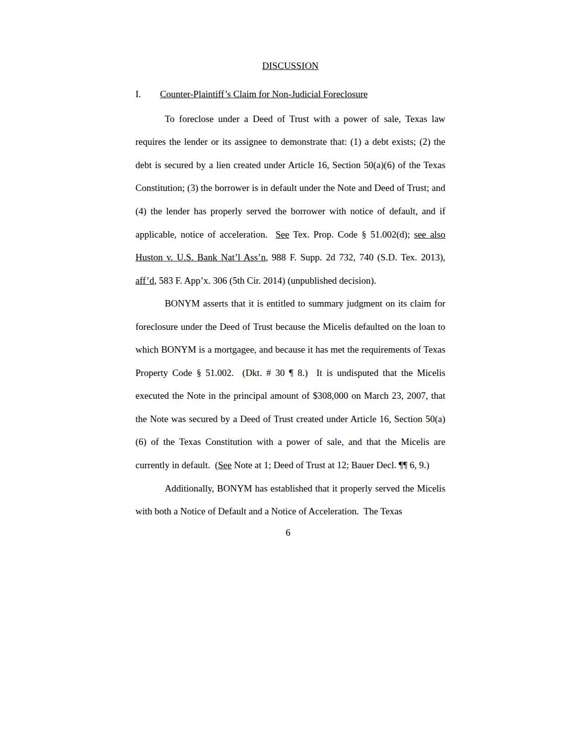DISCUSSION
I. Counter-Plaintiff’s Claim for Non-Judicial Foreclosure
To foreclose under a Deed of Trust with a power of sale, Texas law requires the lender or its assignee to demonstrate that: (1) a debt exists; (2) the debt is secured by a lien created under Article 16, Section 50(a)(6) of the Texas Constitution; (3) the borrower is in default under the Note and Deed of Trust; and (4) the lender has properly served the borrower with notice of default, and if applicable, notice of acceleration. See Tex. Prop. Code § 51.002(d); see also Huston v. U.S. Bank Nat’l Ass’n, 988 F. Supp. 2d 732, 740 (S.D. Tex. 2013), aff’d, 583 F. App’x. 306 (5th Cir. 2014) (unpublished decision).
BONYM asserts that it is entitled to summary judgment on its claim for foreclosure under the Deed of Trust because the Micelis defaulted on the loan to which BONYM is a mortgagee, and because it has met the requirements of Texas Property Code § 51.002. (Dkt. # 30 ¶ 8.) It is undisputed that the Micelis executed the Note in the principal amount of $308,000 on March 23, 2007, that the Note was secured by a Deed of Trust created under Article 16, Section 50(a)(6) of the Texas Constitution with a power of sale, and that the Micelis are currently in default. (See Note at 1; Deed of Trust at 12; Bauer Decl. ¶¶ 6, 9.)
Additionally, BONYM has established that it properly served the Micelis with both a Notice of Default and a Notice of Acceleration. The Texas
6